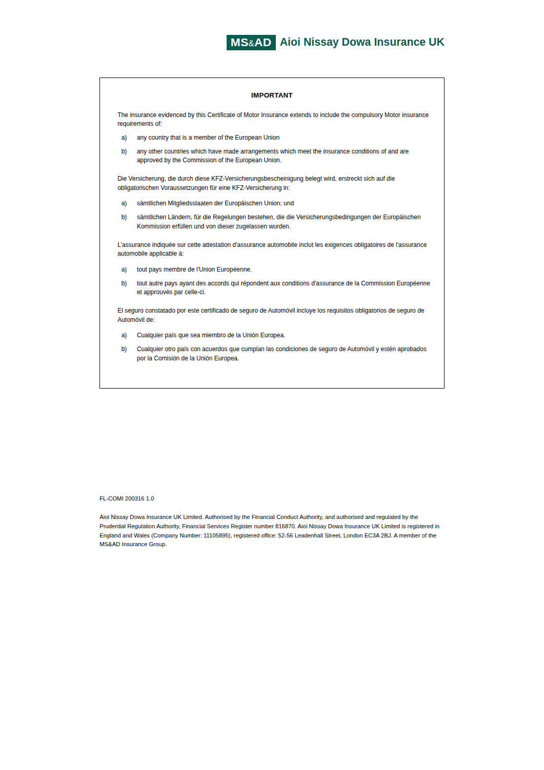MS&AD Aioi Nissay Dowa Insurance UK
IMPORTANT
The insurance evidenced by this Certificate of Motor Insurance extends to include the compulsory Motor insurance requirements of:
a) any country that is a member of the European Union
b) any other countries which have made arrangements which meet the insurance conditions of and are approved by the Commission of the European Union.
Die Versicherung, die durch diese KFZ-Versicherungsbescheinigung belegt wird, erstreckt sich auf die obligatorischen Voraussetzungen für eine KFZ-Versicherung in:
a) sämtlichen Mitgliedsstaaten der Europäischen Union; und
b) sämtlichen Ländern, für die Regelungen bestehen, die die Versicherungsbedingungen der Europäischen Kommission erfüllen und von dieser zugelassen wurden.
L'assurance indiquée sur cette attestation d'assurance automobile inclut les exigences obligatoires de l'assurance automobile applicable à:
a) tout pays membre de l'Union Européenne.
b) tout autre pays ayant des accords qui répondent aux conditions d'assurance de la Commission Européenne et approuvés par celle-ci.
El seguro constatado por este certificado de seguro de Automóvil incluye los requisitos obligatorios de seguro de Automóvil de:
a) Cualquier país que sea miembro de la Unión Europea.
b) Cualquier otro país con acuerdos que cumplan las condiciones de seguro de Automóvil y estén aprobados por la Comisión de la Unión Europea.
FL-COMI 200316 1.0
Aioi Nissay Dowa Insurance UK Limited. Authorised by the Financial Conduct Authority, and authorised and regulated by the Prudential Regulation Authority, Financial Services Register number 816870. Aioi Nissay Dowa Insurance UK Limited is registered in England and Wales (Company Number: 11105895), registered office: 52-56 Leadenhall Street, London EC3A 2BJ. A member of the MS&AD Insurance Group.